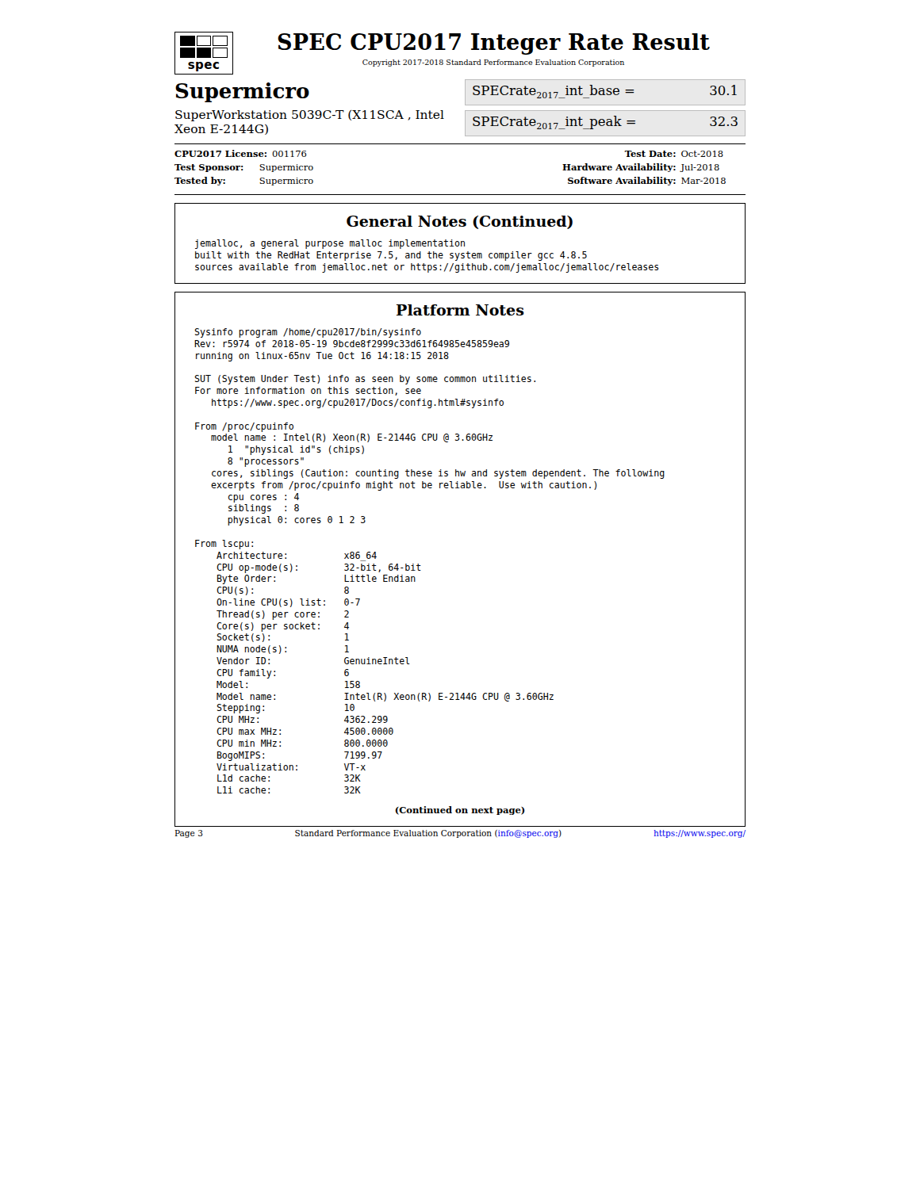spec
SPEC CPU2017 Integer Rate Result
Copyright 2017-2018 Standard Performance Evaluation Corporation
Supermicro
SuperWorkstation 5039C-T (X11SCA , Intel Xeon E-2144G)
SPECrate2017_int_base = 30.1
SPECrate2017_int_peak = 32.3
CPU2017 License: 001176
Test Sponsor: Supermicro
Tested by: Supermicro
Test Date: Oct-2018
Hardware Availability: Jul-2018
Software Availability: Mar-2018
General Notes (Continued)
  jemalloc, a general purpose malloc implementation
  built with the RedHat Enterprise 7.5, and the system compiler gcc 4.8.5
  sources available from jemalloc.net or https://github.com/jemalloc/jemalloc/releases
Platform Notes
  Sysinfo program /home/cpu2017/bin/sysinfo
  Rev: r5974 of 2018-05-19 9bcde8f2999c33d61f64985e45859ea9
  running on linux-65nv Tue Oct 16 14:18:15 2018

  SUT (System Under Test) info as seen by some common utilities.
  For more information on this section, see
     https://www.spec.org/cpu2017/Docs/config.html#sysinfo

  From /proc/cpuinfo
     model name : Intel(R) Xeon(R) E-2144G CPU @ 3.60GHz
        1  "physical id"s (chips)
        8 "processors"
     cores, siblings (Caution: counting these is hw and system dependent. The following
     excerpts from /proc/cpuinfo might not be reliable.  Use with caution.)
        cpu cores : 4
        siblings  : 8
        physical 0: cores 0 1 2 3

  From lscpu:
      Architecture:          x86_64
      CPU op-mode(s):        32-bit, 64-bit
      Byte Order:            Little Endian
      CPU(s):                8
      On-line CPU(s) list:   0-7
      Thread(s) per core:    2
      Core(s) per socket:    4
      Socket(s):             1
      NUMA node(s):          1
      Vendor ID:             GenuineIntel
      CPU family:            6
      Model:                 158
      Model name:            Intel(R) Xeon(R) E-2144G CPU @ 3.60GHz
      Stepping:              10
      CPU MHz:               4362.299
      CPU max MHz:           4500.0000
      CPU min MHz:           800.0000
      BogoMIPS:              7199.97
      Virtualization:        VT-x
      L1d cache:             32K
      L1i cache:             32K
(Continued on next page)
Page 3
Standard Performance Evaluation Corporation (info@spec.org)
https://www.spec.org/